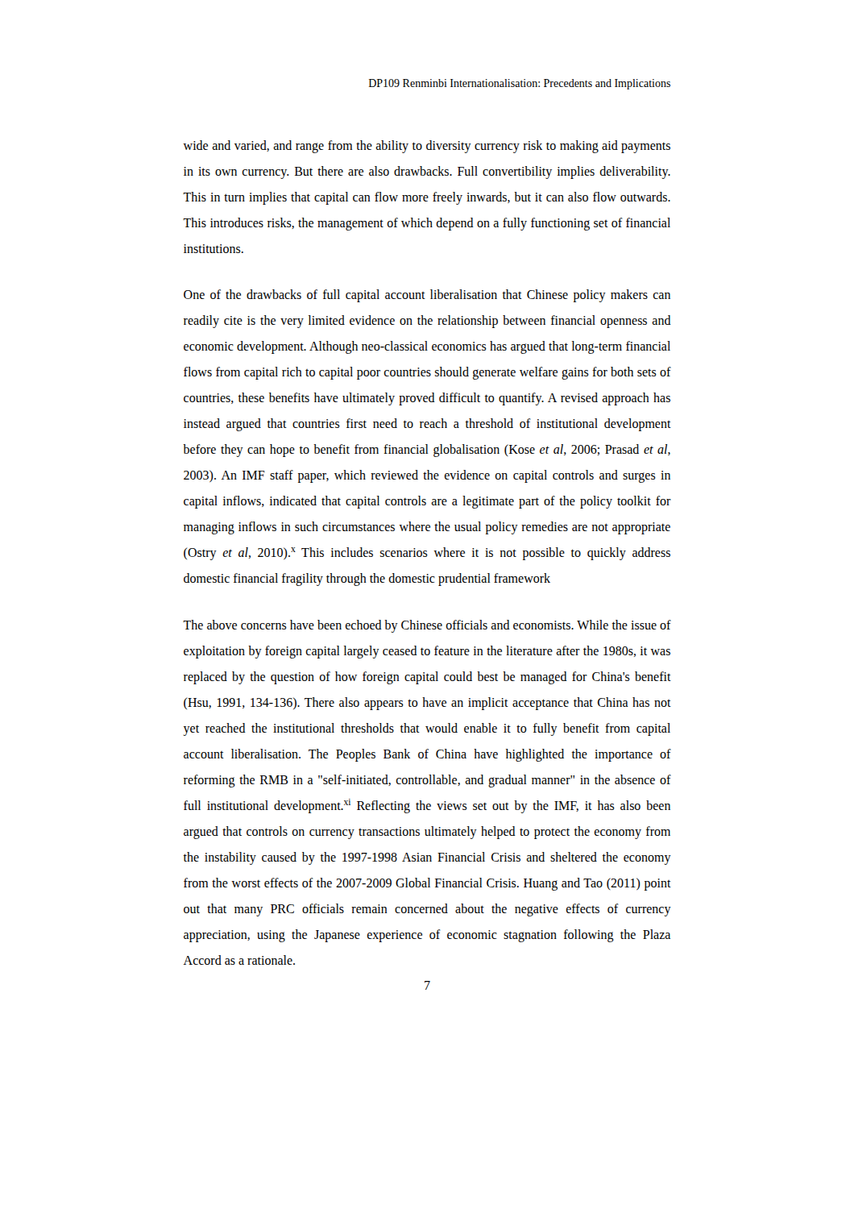DP109 Renminbi Internationalisation: Precedents and Implications
wide and varied, and range from the ability to diversity currency risk to making aid payments in its own currency. But there are also drawbacks. Full convertibility implies deliverability. This in turn implies that capital can flow more freely inwards, but it can also flow outwards. This introduces risks, the management of which depend on a fully functioning set of financial institutions.
One of the drawbacks of full capital account liberalisation that Chinese policy makers can readily cite is the very limited evidence on the relationship between financial openness and economic development. Although neo-classical economics has argued that long-term financial flows from capital rich to capital poor countries should generate welfare gains for both sets of countries, these benefits have ultimately proved difficult to quantify. A revised approach has instead argued that countries first need to reach a threshold of institutional development before they can hope to benefit from financial globalisation (Kose et al, 2006; Prasad et al, 2003). An IMF staff paper, which reviewed the evidence on capital controls and surges in capital inflows, indicated that capital controls are a legitimate part of the policy toolkit for managing inflows in such circumstances where the usual policy remedies are not appropriate (Ostry et al, 2010).x This includes scenarios where it is not possible to quickly address domestic financial fragility through the domestic prudential framework
The above concerns have been echoed by Chinese officials and economists. While the issue of exploitation by foreign capital largely ceased to feature in the literature after the 1980s, it was replaced by the question of how foreign capital could best be managed for China's benefit (Hsu, 1991, 134-136). There also appears to have an implicit acceptance that China has not yet reached the institutional thresholds that would enable it to fully benefit from capital account liberalisation. The Peoples Bank of China have highlighted the importance of reforming the RMB in a "self-initiated, controllable, and gradual manner" in the absence of full institutional development.xi Reflecting the views set out by the IMF, it has also been argued that controls on currency transactions ultimately helped to protect the economy from the instability caused by the 1997-1998 Asian Financial Crisis and sheltered the economy from the worst effects of the 2007-2009 Global Financial Crisis. Huang and Tao (2011) point out that many PRC officials remain concerned about the negative effects of currency appreciation, using the Japanese experience of economic stagnation following the Plaza Accord as a rationale.
7